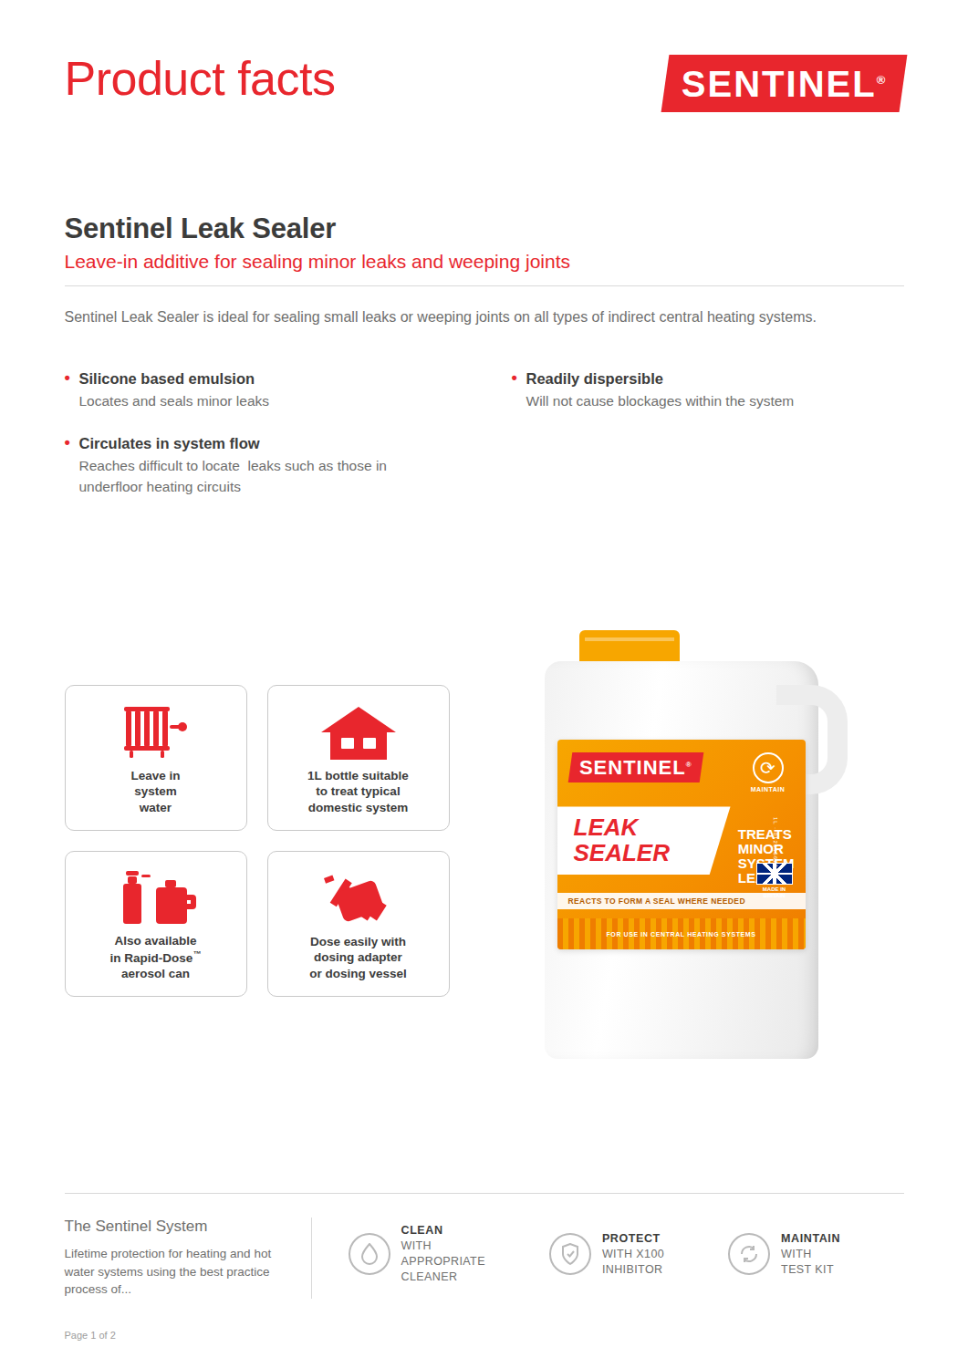Product facts
SENTINEL®
Sentinel Leak Sealer
Leave-in additive for sealing minor leaks and weeping joints
Sentinel Leak Sealer is ideal for sealing small leaks or weeping joints on all types of indirect central heating systems.
Silicone based emulsion
Locates and seals minor leaks
Circulates in system flow
Reaches difficult to locate leaks such as those in
underfloor heating circuits
Readily dispersible
Will not cause blockages within the system
Leave in
system
water
1L bottle suitable
to treat typical
domestic system
Also available
in Rapid-Dose™
aerosol can
Dose easily with
dosing adapter
or dosing vessel
SENTINEL®
MAINTAIN
LEAK
SEALER
TREATS
MINOR
SYSTEM
LEAKS
MADE IN
BRITAIN
REACTS TO FORM A SEAL WHERE NEEDED
FOR USE IN CENTRAL HEATING SYSTEMS
1L · 0123456789
The Sentinel System
Lifetime protection for heating and hot water systems using the best practice process of...
CLEANWITH
APPROPRIATE
CLEANER
PROTECTWITH X100
INHIBITOR
MAINTAINWITH
TEST KIT
Page 1 of 2